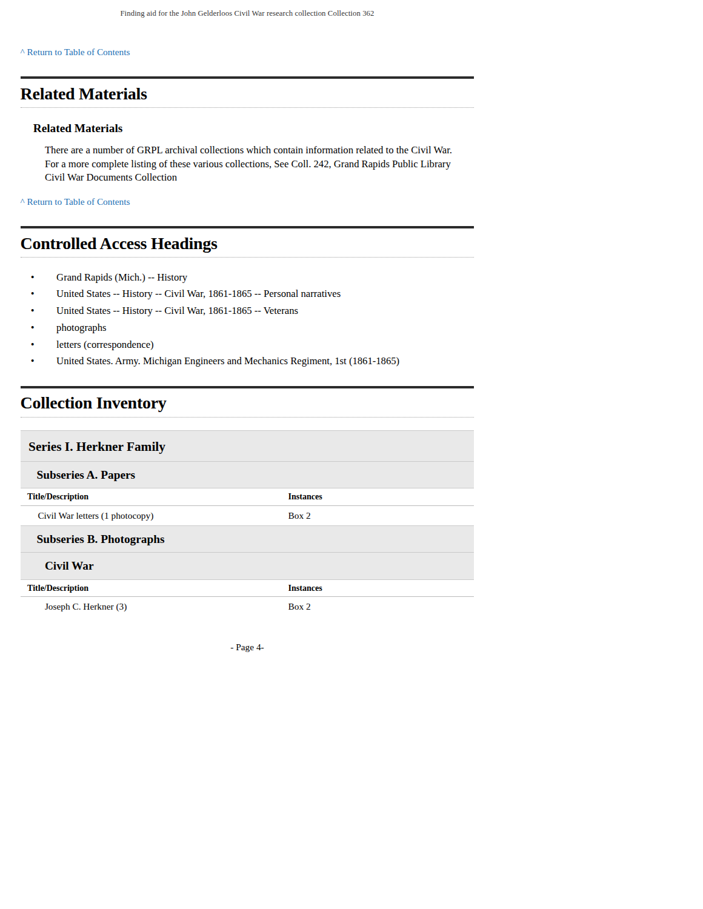Finding aid for the John Gelderloos Civil War research collection Collection 362
^ Return to Table of Contents
Related Materials
Related Materials
There are a number of GRPL archival collections which contain information related to the Civil War.
For a more complete listing of these various collections, See Coll. 242, Grand Rapids Public Library
Civil War Documents Collection
^ Return to Table of Contents
Controlled Access Headings
Grand Rapids (Mich.) -- History
United States -- History -- Civil War, 1861-1865 -- Personal narratives
United States -- History -- Civil War, 1861-1865 -- Veterans
photographs
letters (correspondence)
United States. Army. Michigan Engineers and Mechanics Regiment, 1st (1861-1865)
Collection Inventory
| Series I. Herkner Family | |
| Subseries A. Papers | |
| Title/Description | Instances | |
| Civil War letters (1 photocopy) | Box 2 | |
| Subseries B. Photographs | |
| Civil War | |
| Title/Description | Instances | |
| Joseph C. Herkner (3) | Box 2 | |
- Page 4-